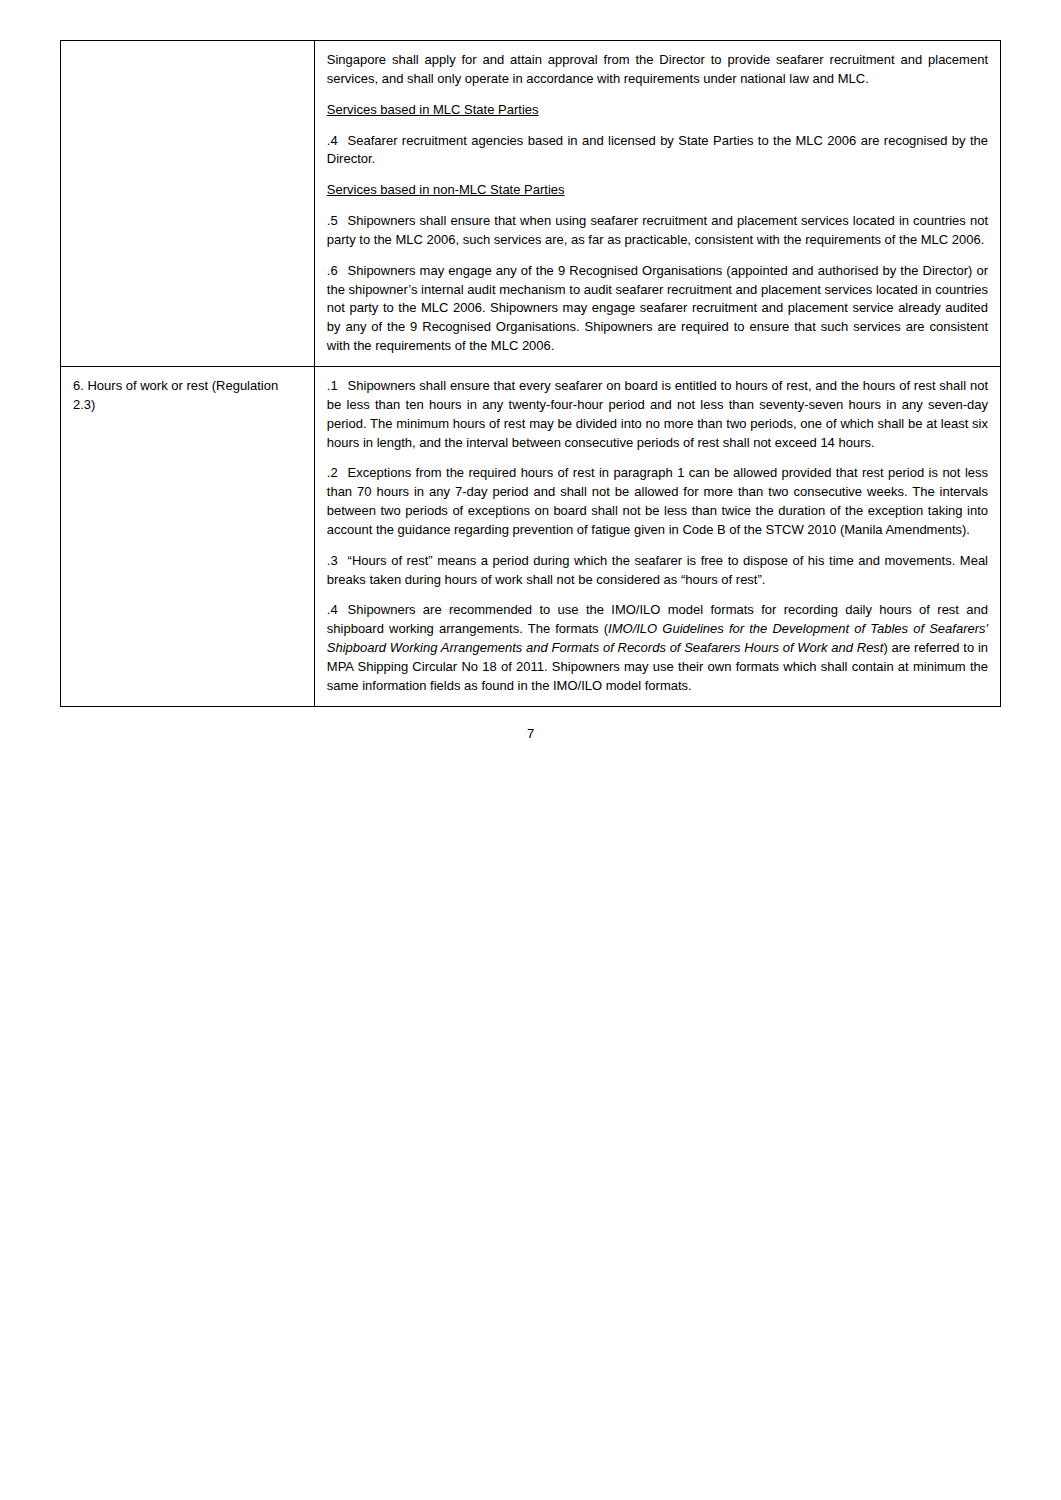| | Singapore shall apply for and attain approval from the Director to provide seafarer recruitment and placement services, and shall only operate in accordance with requirements under national law and MLC. Services based in MLC State Parties .4 Seafarer recruitment agencies based in and licensed by State Parties to the MLC 2006 are recognised by the Director. Services based in non-MLC State Parties .5 Shipowners shall ensure that when using seafarer recruitment and placement services located in countries not party to the MLC 2006, such services are, as far as practicable, consistent with the requirements of the MLC 2006. .6 Shipowners may engage any of the 9 Recognised Organisations (appointed and authorised by the Director) or the shipowner’s internal audit mechanism to audit seafarer recruitment and placement services located in countries not party to the MLC 2006. Shipowners may engage seafarer recruitment and placement service already audited by any of the 9 Recognised Organisations. Shipowners are required to ensure that such services are consistent with the requirements of the MLC 2006. |
| 6. Hours of work or rest (Regulation 2.3) | .1 Shipowners shall ensure that every seafarer on board is entitled to hours of rest, and the hours of rest shall not be less than ten hours in any twenty-four-hour period and not less than seventy-seven hours in any seven-day period. The minimum hours of rest may be divided into no more than two periods, one of which shall be at least six hours in length, and the interval between consecutive periods of rest shall not exceed 14 hours. .2 Exceptions from the required hours of rest in paragraph 1 can be allowed provided that rest period is not less than 70 hours in any 7-day period and shall not be allowed for more than two consecutive weeks. The intervals between two periods of exceptions on board shall not be less than twice the duration of the exception taking into account the guidance regarding prevention of fatigue given in Code B of the STCW 2010 (Manila Amendments). .3 “Hours of rest” means a period during which the seafarer is free to dispose of his time and movements. Meal breaks taken during hours of work shall not be considered as “hours of rest”. .4 Shipowners are recommended to use the IMO/ILO model formats for recording daily hours of rest and shipboard working arrangements. The formats ( IMO/ILO Guidelines for the Development of Tables of Seafarers' Shipboard Working Arrangements and Formats of Records of Seafarers Hours of Work and Rest ) are referred to in MPA Shipping Circular No 18 of 2011. Shipowners may use their own formats which shall contain at minimum the same information fields as found in the IMO/ILO model formats. |
7